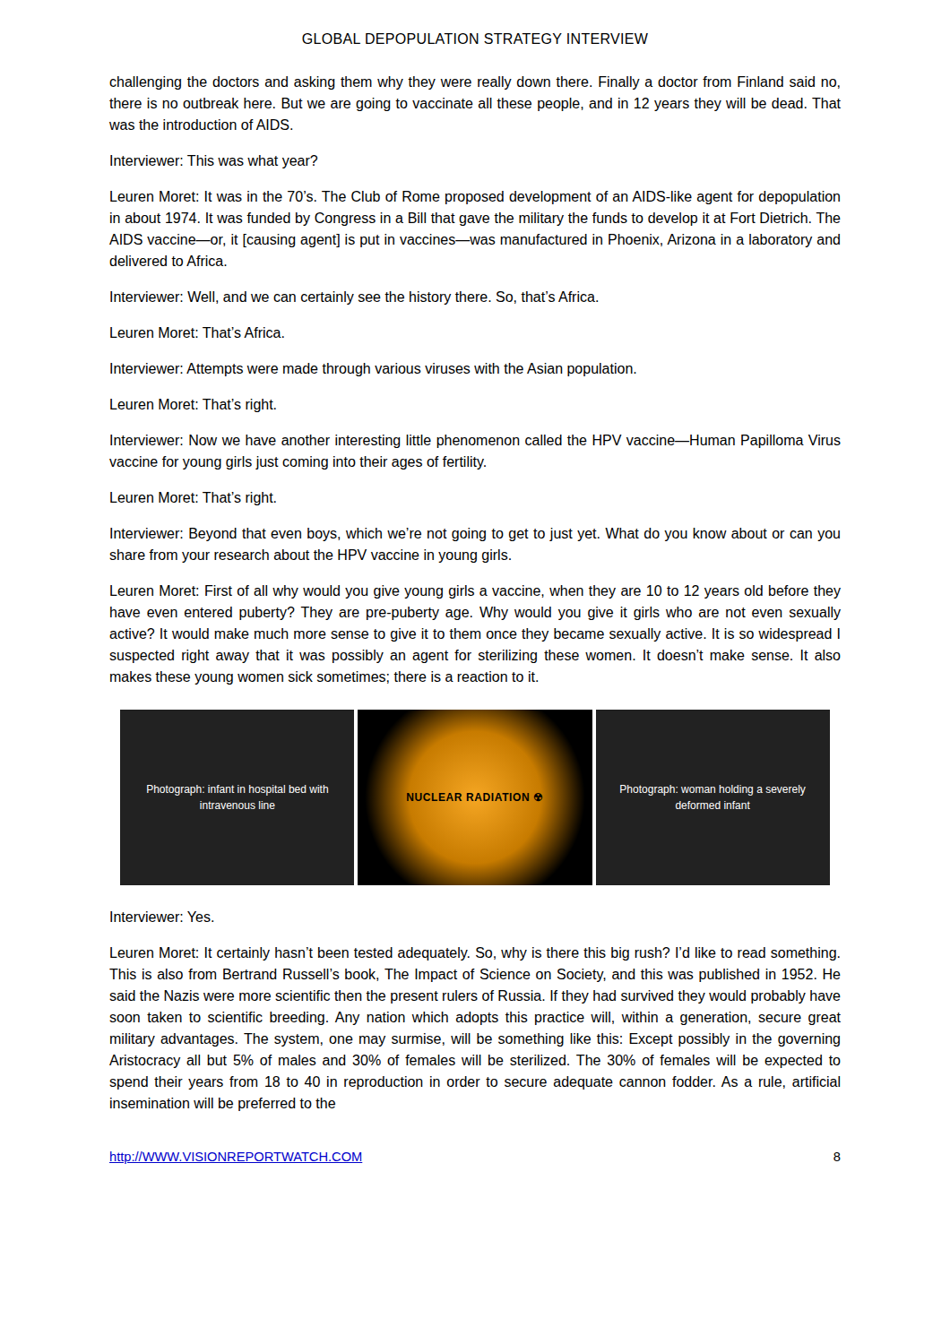GLOBAL DEPOPULATION STRATEGY INTERVIEW
challenging the doctors and asking them why they were really down there. Finally a doctor from Finland said no, there is no outbreak here. But we are going to vaccinate all these people, and in 12 years they will be dead. That was the introduction of AIDS.
Interviewer: This was what year?
Leuren Moret: It was in the 70’s. The Club of Rome proposed development of an AIDS-like agent for depopulation in about 1974. It was funded by Congress in a Bill that gave the military the funds to develop it at Fort Dietrich. The AIDS vaccine—or, it [causing agent] is put in vaccines—was manufactured in Phoenix, Arizona in a laboratory and delivered to Africa.
Interviewer: Well, and we can certainly see the history there. So, that’s Africa.
Leuren Moret: That’s Africa.
Interviewer: Attempts were made through various viruses with the Asian population.
Leuren Moret: That’s right.
Interviewer: Now we have another interesting little phenomenon called the HPV vaccine—Human Papilloma Virus vaccine for young girls just coming into their ages of fertility.
Leuren Moret: That’s right.
Interviewer: Beyond that even boys, which we’re not going to get to just yet. What do you know about or can you share from your research about the HPV vaccine in young girls.
Leuren Moret: First of all why would you give young girls a vaccine, when they are 10 to 12 years old before they have even entered puberty? They are pre-puberty age. Why would you give it girls who are not even sexually active? It would make much more sense to give it to them once they became sexually active. It is so widespread I suspected right away that it was possibly an agent for sterilizing these women. It doesn’t make sense. It also makes these young women sick sometimes; there is a reaction to it.
Photograph: infant in hospital bed with intravenous line
NUCLEAR RADIATION ☢
Photograph: woman holding a severely deformed infant
Interviewer: Yes.
Leuren Moret: It certainly hasn’t been tested adequately. So, why is there this big rush? I’d like to read something. This is also from Bertrand Russell’s book, The Impact of Science on Society, and this was published in 1952. He said the Nazis were more scientific then the present rulers of Russia. If they had survived they would probably have soon taken to scientific breeding. Any nation which adopts this practice will, within a generation, secure great military advantages. The system, one may surmise, will be something like this: Except possibly in the governing Aristocracy all but 5% of males and 30% of females will be sterilized. The 30% of females will be expected to spend their years from 18 to 40 in reproduction in order to secure adequate cannon fodder. As a rule, artificial insemination will be preferred to the
http://WWW.VISIONREPORTWATCH.COM 8